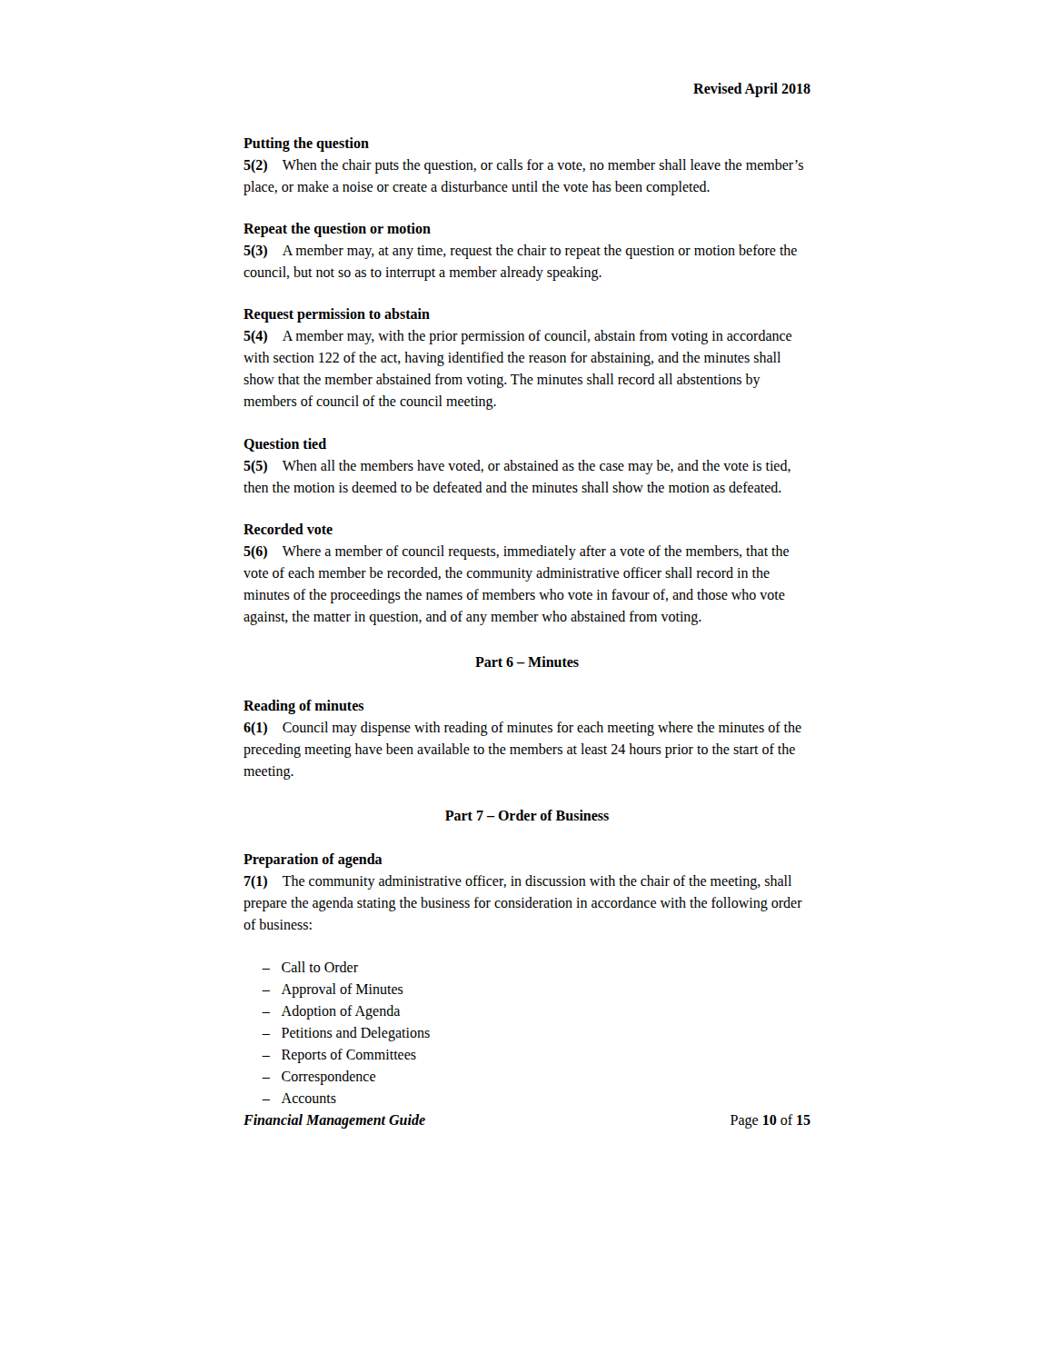Revised April 2018
Putting the question
5(2) When the chair puts the question, or calls for a vote, no member shall leave the member’s place, or make a noise or create a disturbance until the vote has been completed.
Repeat the question or motion
5(3) A member may, at any time, request the chair to repeat the question or motion before the council, but not so as to interrupt a member already speaking.
Request permission to abstain
5(4) A member may, with the prior permission of council, abstain from voting in accordance with section 122 of the act, having identified the reason for abstaining, and the minutes shall show that the member abstained from voting. The minutes shall record all abstentions by members of council of the council meeting.
Question tied
5(5) When all the members have voted, or abstained as the case may be, and the vote is tied, then the motion is deemed to be defeated and the minutes shall show the motion as defeated.
Recorded vote
5(6) Where a member of council requests, immediately after a vote of the members, that the vote of each member be recorded, the community administrative officer shall record in the minutes of the proceedings the names of members who vote in favour of, and those who vote against, the matter in question, and of any member who abstained from voting.
Part 6 – Minutes
Reading of minutes
6(1) Council may dispense with reading of minutes for each meeting where the minutes of the preceding meeting have been available to the members at least 24 hours prior to the start of the meeting.
Part 7 – Order of Business
Preparation of agenda
7(1) The community administrative officer, in discussion with the chair of the meeting, shall prepare the agenda stating the business for consideration in accordance with the following order of business:
Call to Order
Approval of Minutes
Adoption of Agenda
Petitions and Delegations
Reports of Committees
Correspondence
Accounts
Financial Management Guide
Page 10 of 15